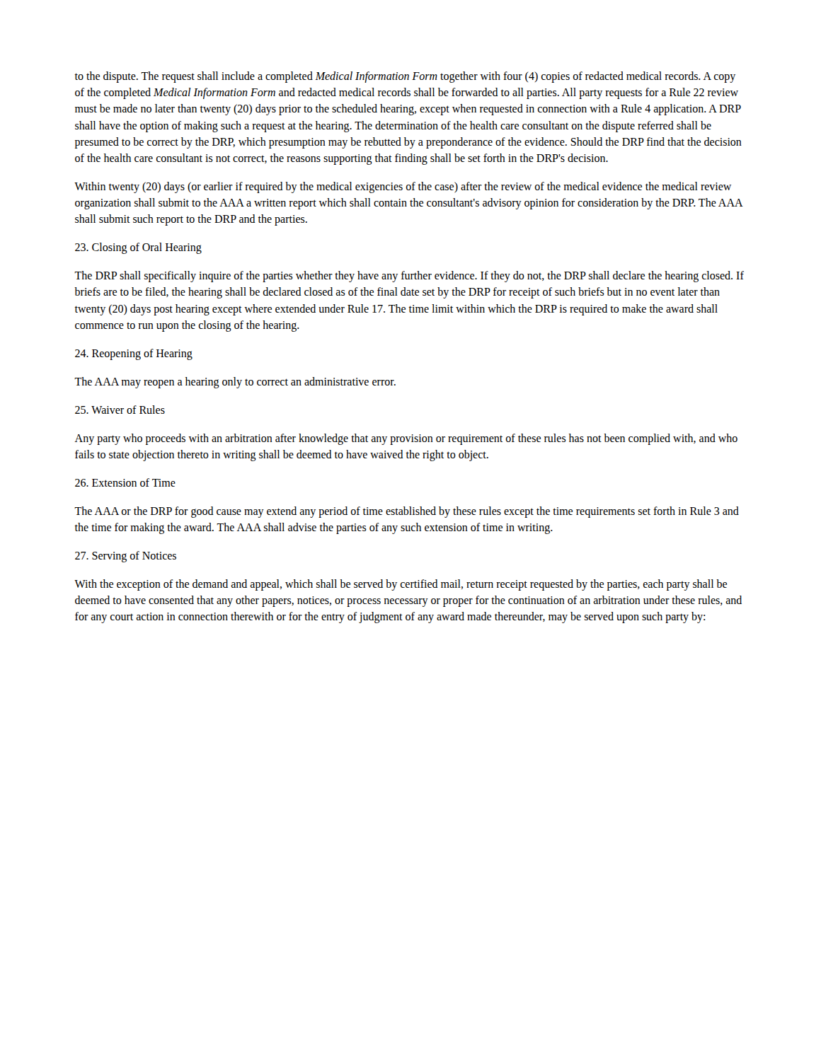to the dispute. The request shall include a completed Medical Information Form together with four (4) copies of redacted medical records. A copy of the completed Medical Information Form and redacted medical records shall be forwarded to all parties. All party requests for a Rule 22 review must be made no later than twenty (20) days prior to the scheduled hearing, except when requested in connection with a Rule 4 application. A DRP shall have the option of making such a request at the hearing. The determination of the health care consultant on the dispute referred shall be presumed to be correct by the DRP, which presumption may be rebutted by a preponderance of the evidence. Should the DRP find that the decision of the health care consultant is not correct, the reasons supporting that finding shall be set forth in the DRP's decision.
Within twenty (20) days (or earlier if required by the medical exigencies of the case) after the review of the medical evidence the medical review organization shall submit to the AAA a written report which shall contain the consultant's advisory opinion for consideration by the DRP. The AAA shall submit such report to the DRP and the parties.
23. Closing of Oral Hearing
The DRP shall specifically inquire of the parties whether they have any further evidence. If they do not, the DRP shall declare the hearing closed. If briefs are to be filed, the hearing shall be declared closed as of the final date set by the DRP for receipt of such briefs but in no event later than twenty (20) days post hearing except where extended under Rule 17. The time limit within which the DRP is required to make the award shall commence to run upon the closing of the hearing.
24. Reopening of Hearing
The AAA may reopen a hearing only to correct an administrative error.
25. Waiver of Rules
Any party who proceeds with an arbitration after knowledge that any provision or requirement of these rules has not been complied with, and who fails to state objection thereto in writing shall be deemed to have waived the right to object.
26. Extension of Time
The AAA or the DRP for good cause may extend any period of time established by these rules except the time requirements set forth in Rule 3 and the time for making the award. The AAA shall advise the parties of any such extension of time in writing.
27. Serving of Notices
With the exception of the demand and appeal, which shall be served by certified mail, return receipt requested by the parties, each party shall be deemed to have consented that any other papers, notices, or process necessary or proper for the continuation of an arbitration under these rules, and for any court action in connection therewith or for the entry of judgment of any award made thereunder, may be served upon such party by: